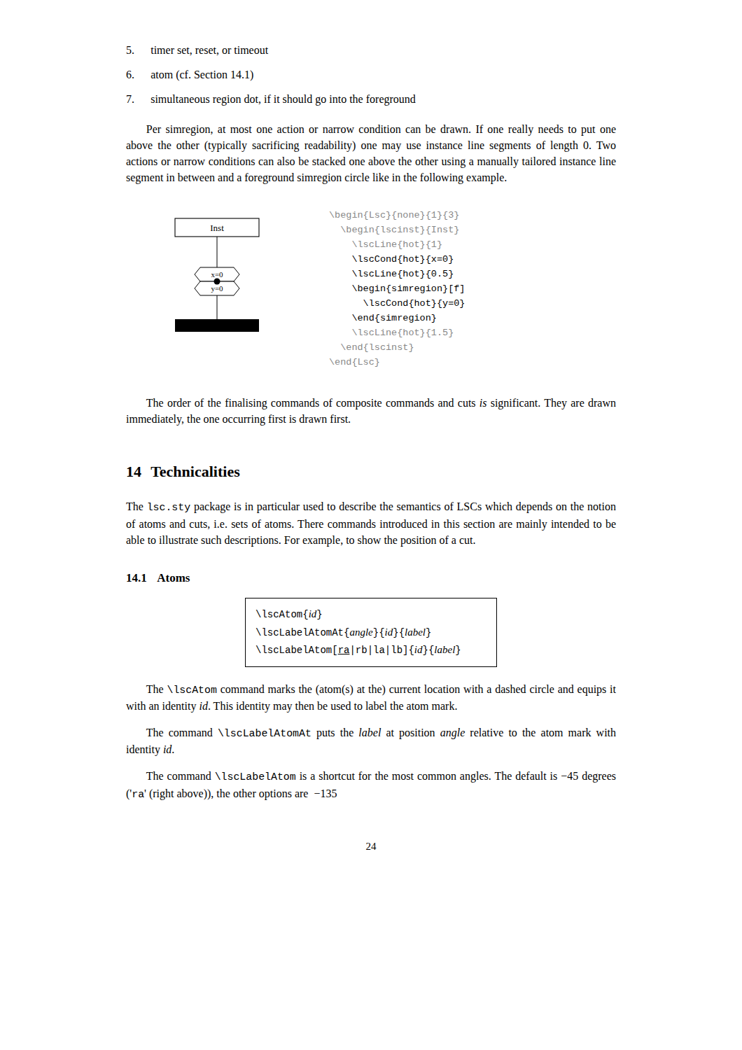5. timer set, reset, or timeout
6. atom (cf. Section 14.1)
7. simultaneous region dot, if it should go into the foreground
Per simregion, at most one action or narrow condition can be drawn. If one really needs to put one above the other (typically sacrificing readability) one may use instance line segments of length 0. Two actions or narrow conditions can also be stacked one above the other using a manually tailored instance line segment in between and a foreground simregion circle like in the following example.
Inst x=0 y=0
\begin{Lsc}{none}{1}{3} \begin{lscinst}{Inst} \lscLine{hot}{1} \lscCond{hot}{x=0} \lscLine{hot}{0.5} \begin{simregion}[f] \lscCond{hot}{y=0} \end{simregion} \lscLine{hot}{1.5} \end{lscinst} \end{Lsc}
The order of the finalising commands of composite commands and cuts is significant. They are drawn immediately, the one occurring first is drawn first.
14 Technicalities
The lsc.sty package is in particular used to describe the semantics of LSCs which depends on the notion of atoms and cuts, i.e. sets of atoms. There commands introduced in this section are mainly intended to be able to illustrate such descriptions. For example, to show the position of a cut.
14.1 Atoms
\lscAtom{id}
\lscLabelAtomAt{angle}{id}{label}
\lscLabelAtom[ra|rb|la|lb]{id}{label}
The \lscAtom command marks the (atom(s) at the) current location with a dashed circle and equips it with an identity id. This identity may then be used to label the atom mark.
The command \lscLabelAtomAt puts the label at position angle relative to the atom mark with identity id.
The command \lscLabelAtom is a shortcut for the most common angles. The default is −45 degrees ('ra' (right above)), the other options are −135
24